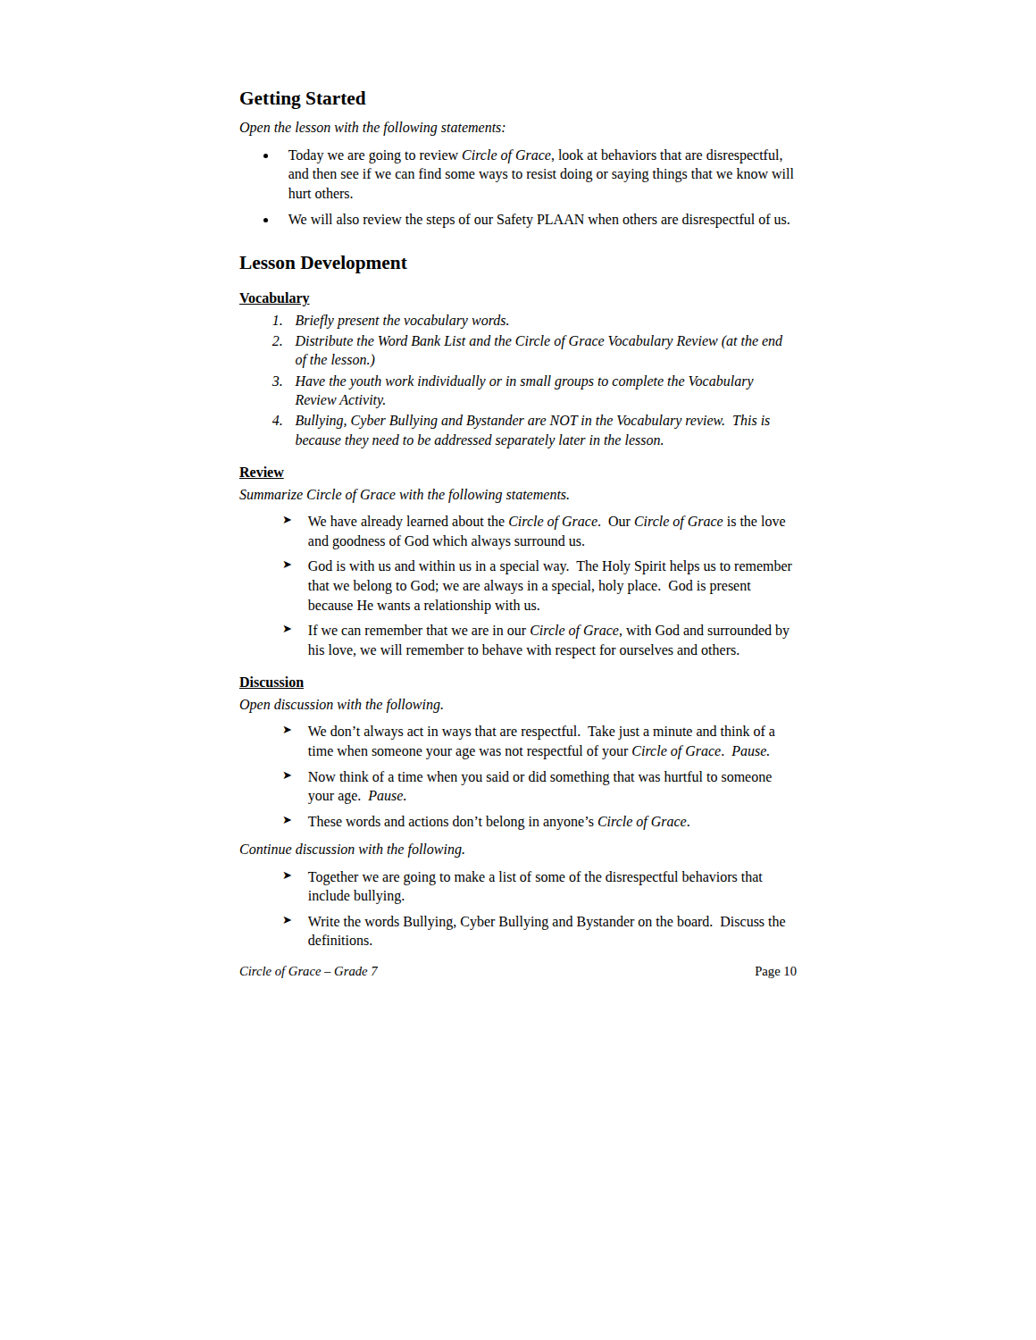Getting Started
Open the lesson with the following statements:
Today we are going to review Circle of Grace, look at behaviors that are disrespectful, and then see if we can find some ways to resist doing or saying things that we know will hurt others.
We will also review the steps of our Safety PLAAN when others are disrespectful of us.
Lesson Development
Vocabulary
Briefly present the vocabulary words.
Distribute the Word Bank List and the Circle of Grace Vocabulary Review (at the end of the lesson.)
Have the youth work individually or in small groups to complete the Vocabulary Review Activity.
Bullying, Cyber Bullying and Bystander are NOT in the Vocabulary review. This is because they need to be addressed separately later in the lesson.
Review
Summarize Circle of Grace with the following statements.
We have already learned about the Circle of Grace. Our Circle of Grace is the love and goodness of God which always surround us.
God is with us and within us in a special way. The Holy Spirit helps us to remember that we belong to God; we are always in a special, holy place. God is present because He wants a relationship with us.
If we can remember that we are in our Circle of Grace, with God and surrounded by his love, we will remember to behave with respect for ourselves and others.
Discussion
Open discussion with the following.
We don’t always act in ways that are respectful. Take just a minute and think of a time when someone your age was not respectful of your Circle of Grace. Pause.
Now think of a time when you said or did something that was hurtful to someone your age. Pause.
These words and actions don’t belong in anyone’s Circle of Grace.
Continue discussion with the following.
Together we are going to make a list of some of the disrespectful behaviors that include bullying.
Write the words Bullying, Cyber Bullying and Bystander on the board. Discuss the definitions.
Circle of Grace – Grade 7 Page 10